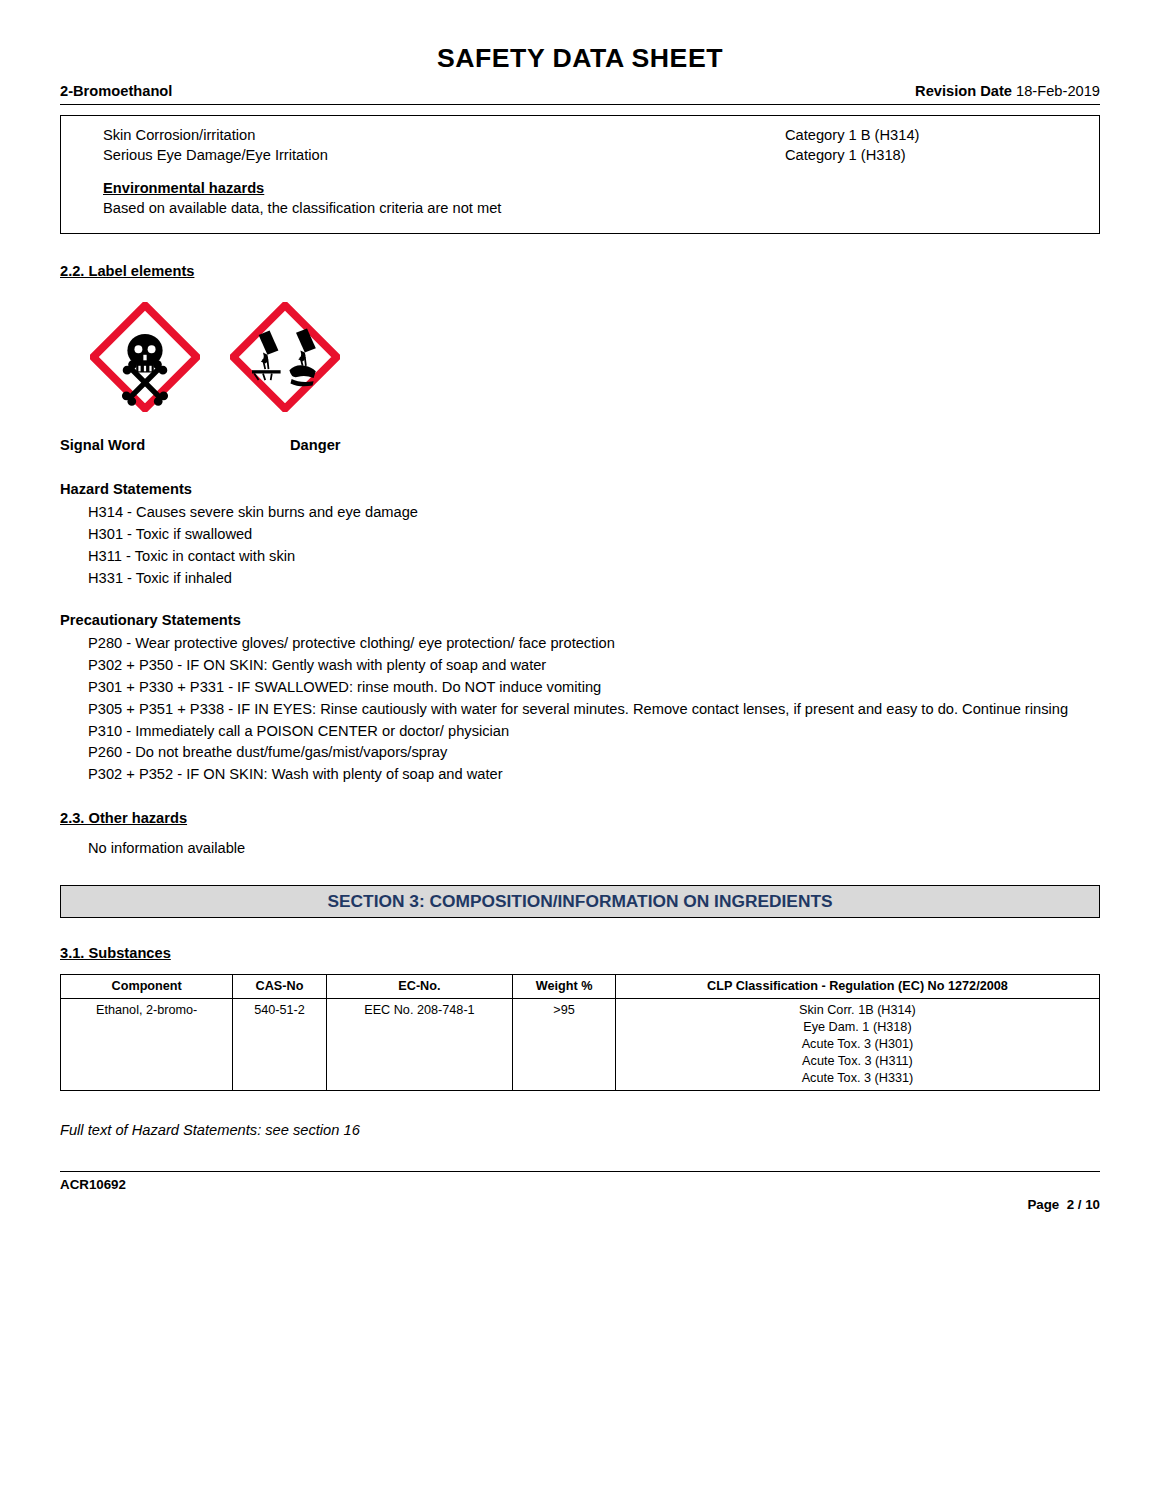SAFETY DATA SHEET
2-Bromoethanol
Revision Date 18-Feb-2019
Skin Corrosion/irritation
Category 1 B (H314)
Serious Eye Damage/Eye Irritation
Category 1 (H318)
Environmental hazards
Based on available data, the classification criteria are not met
2.2. Label elements
Signal Word
Danger
Hazard Statements
H314 - Causes severe skin burns and eye damage
H301 - Toxic if swallowed
H311 - Toxic in contact with skin
H331 - Toxic if inhaled
Precautionary Statements
P280 - Wear protective gloves/ protective clothing/ eye protection/ face protection
P302 + P350 - IF ON SKIN: Gently wash with plenty of soap and water
P301 + P330 + P331 - IF SWALLOWED: rinse mouth. Do NOT induce vomiting
P305 + P351 + P338 - IF IN EYES: Rinse cautiously with water for several minutes. Remove contact lenses, if present and easy to do. Continue rinsing
P310 - Immediately call a POISON CENTER or doctor/ physician
P260 - Do not breathe dust/fume/gas/mist/vapors/spray
P302 + P352 - IF ON SKIN: Wash with plenty of soap and water
2.3. Other hazards
No information available
SECTION 3: COMPOSITION/INFORMATION ON INGREDIENTS
3.1. Substances
| Component | CAS-No | EC-No. | Weight % | CLP Classification - Regulation (EC) No 1272/2008 |
| --- | --- | --- | --- | --- |
| Ethanol, 2-bromo- | 540-51-2 | EEC No. 208-748-1 | >95 | Skin Corr. 1B (H314) Eye Dam. 1 (H318) Acute Tox. 3 (H301) Acute Tox. 3 (H311) Acute Tox. 3 (H331) |
Full text of Hazard Statements: see section 16
ACR10692
Page 2 / 10